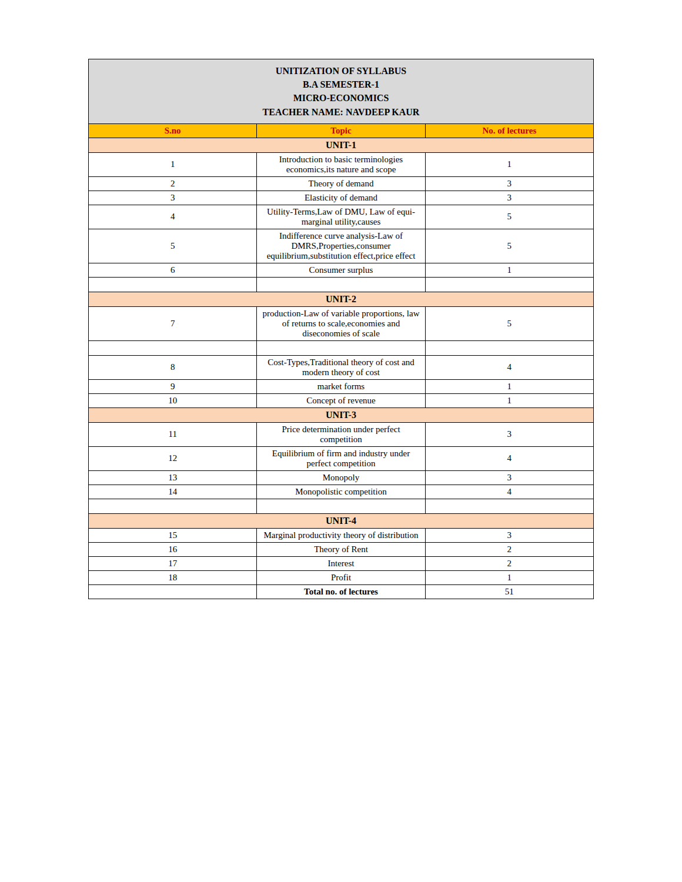| UNITIZATION OF SYLLABUS B.A SEMESTER-1 MICRO-ECONOMICS TEACHER NAME: NAVDEEP KAUR |
| S.no | Topic | No. of lectures |
| UNIT-1 |
| 1 | Introduction to basic terminologies economics,its nature and scope | 1 |
| 2 | Theory of demand | 3 |
| 3 | Elasticity of demand | 3 |
| 4 | Utility-Terms,Law of DMU, Law of equi-marginal utility,causes | 5 |
| 5 | Indifference curve analysis-Law of DMRS,Properties,consumer equilibrium,substitution effect,price effect | 5 |
| 6 | Consumer surplus | 1 |
| UNIT-2 |
| 7 | production-Law of variable proportions, law of returns to scale,economies and diseconomies of scale | 5 |
| 8 | Cost-Types,Traditional theory of cost and modern theory of cost | 4 |
| 9 | market forms | 1 |
| 10 | Concept of revenue | 1 |
| UNIT-3 |
| 11 | Price determination under perfect competition | 3 |
| 12 | Equilibrium of firm and industry under perfect competition | 4 |
| 13 | Monopoly | 3 |
| 14 | Monopolistic competition | 4 |
| UNIT-4 |
| 15 | Marginal productivity theory of distribution | 3 |
| 16 | Theory of Rent | 2 |
| 17 | Interest | 2 |
| 18 | Profit | 1 |
| | Total no. of lectures | 51 |